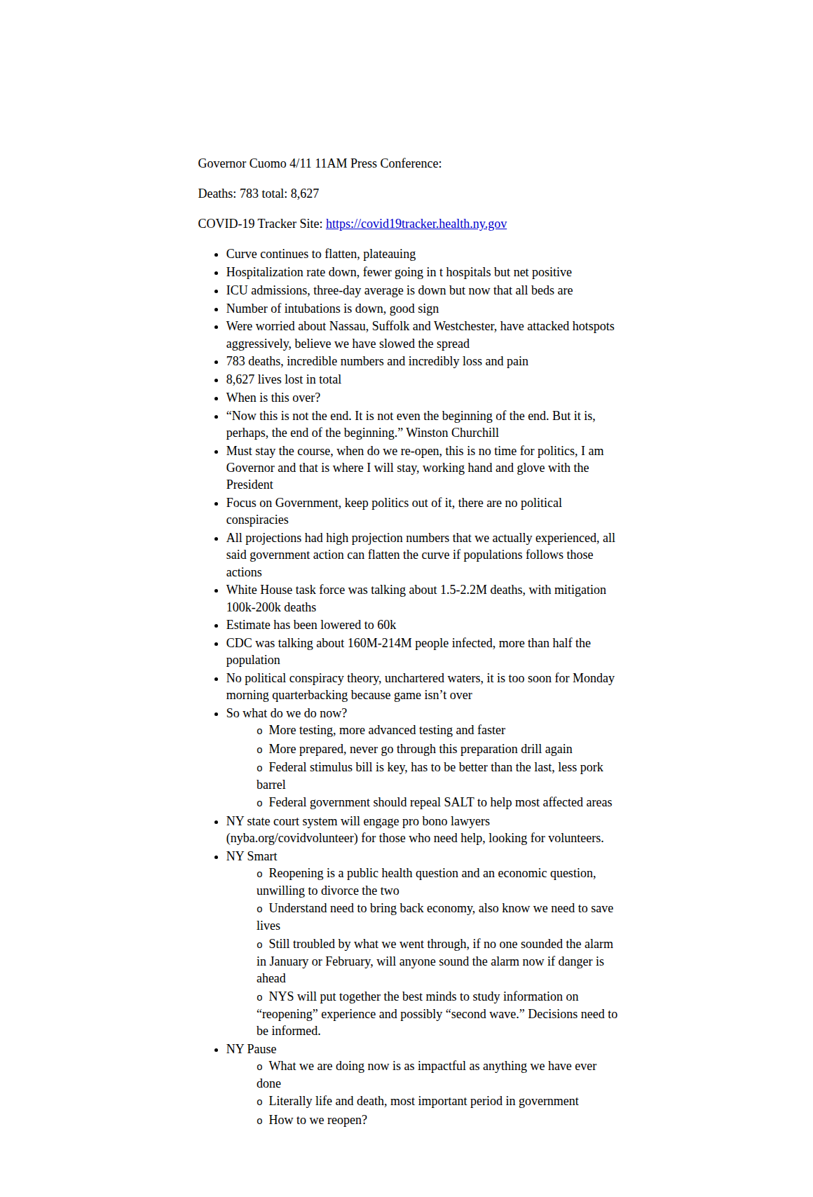Governor Cuomo 4/11 11AM Press Conference:
Deaths: 783 total: 8,627
COVID-19 Tracker Site: https://covid19tracker.health.ny.gov
Curve continues to flatten, plateauing
Hospitalization rate down, fewer going in t hospitals but net positive
ICU admissions, three-day average is down but now that all beds are
Number of intubations is down, good sign
Were worried about Nassau, Suffolk and Westchester, have attacked hotspots aggressively, believe we have slowed the spread
783 deaths, incredible numbers and incredibly loss and pain
8,627 lives lost in total
When is this over?
“Now this is not the end. It is not even the beginning of the end. But it is, perhaps, the end of the beginning.” Winston Churchill
Must stay the course, when do we re-open, this is no time for politics, I am Governor and that is where I will stay, working hand and glove with the President
Focus on Government, keep politics out of it, there are no political conspiracies
All projections had high projection numbers that we actually experienced, all said government action can flatten the curve if populations follows those actions
White House task force was talking about 1.5-2.2M deaths, with mitigation 100k-200k deaths
Estimate has been lowered to 60k
CDC was talking about 160M-214M people infected, more than half the population
No political conspiracy theory, unchartered waters, it is too soon for Monday morning quarterbacking because game isn’t over
So what do we do now?
More testing, more advanced testing and faster
More prepared, never go through this preparation drill again
Federal stimulus bill is key, has to be better than the last, less pork barrel
Federal government should repeal SALT to help most affected areas
NY state court system will engage pro bono lawyers (nyba.org/covidvolunteer) for those who need help, looking for volunteers.
NY Smart
Reopening is a public health question and an economic question, unwilling to divorce the two
Understand need to bring back economy, also know we need to save lives
Still troubled by what we went through, if no one sounded the alarm in January or February, will anyone sound the alarm now if danger is ahead
NYS will put together the best minds to study information on “reopening” experience and possibly “second wave.” Decisions need to be informed.
NY Pause
What we are doing now is as impactful as anything we have ever done
Literally life and death, most important period in government
How to we reopen?